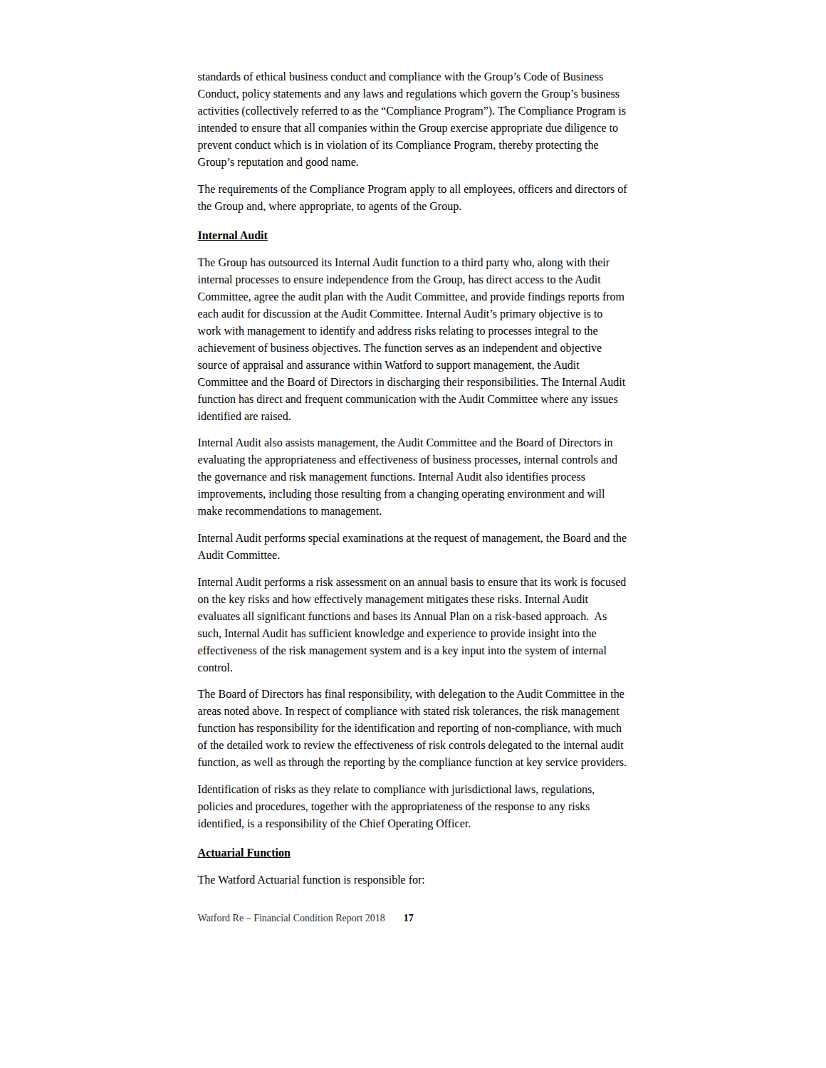standards of ethical business conduct and compliance with the Group’s Code of Business Conduct, policy statements and any laws and regulations which govern the Group’s business activities (collectively referred to as the “Compliance Program”). The Compliance Program is intended to ensure that all companies within the Group exercise appropriate due diligence to prevent conduct which is in violation of its Compliance Program, thereby protecting the Group’s reputation and good name.
The requirements of the Compliance Program apply to all employees, officers and directors of the Group and, where appropriate, to agents of the Group.
Internal Audit
The Group has outsourced its Internal Audit function to a third party who, along with their internal processes to ensure independence from the Group, has direct access to the Audit Committee, agree the audit plan with the Audit Committee, and provide findings reports from each audit for discussion at the Audit Committee. Internal Audit’s primary objective is to work with management to identify and address risks relating to processes integral to the achievement of business objectives. The function serves as an independent and objective source of appraisal and assurance within Watford to support management, the Audit Committee and the Board of Directors in discharging their responsibilities. The Internal Audit function has direct and frequent communication with the Audit Committee where any issues identified are raised.
Internal Audit also assists management, the Audit Committee and the Board of Directors in evaluating the appropriateness and effectiveness of business processes, internal controls and the governance and risk management functions. Internal Audit also identifies process improvements, including those resulting from a changing operating environment and will make recommendations to management.
Internal Audit performs special examinations at the request of management, the Board and the Audit Committee.
Internal Audit performs a risk assessment on an annual basis to ensure that its work is focused on the key risks and how effectively management mitigates these risks. Internal Audit evaluates all significant functions and bases its Annual Plan on a risk-based approach. As such, Internal Audit has sufficient knowledge and experience to provide insight into the effectiveness of the risk management system and is a key input into the system of internal control.
The Board of Directors has final responsibility, with delegation to the Audit Committee in the areas noted above. In respect of compliance with stated risk tolerances, the risk management function has responsibility for the identification and reporting of non-compliance, with much of the detailed work to review the effectiveness of risk controls delegated to the internal audit function, as well as through the reporting by the compliance function at key service providers.
Identification of risks as they relate to compliance with jurisdictional laws, regulations, policies and procedures, together with the appropriateness of the response to any risks identified, is a responsibility of the Chief Operating Officer.
Actuarial Function
The Watford Actuarial function is responsible for:
Watford Re – Financial Condition Report 2018 17